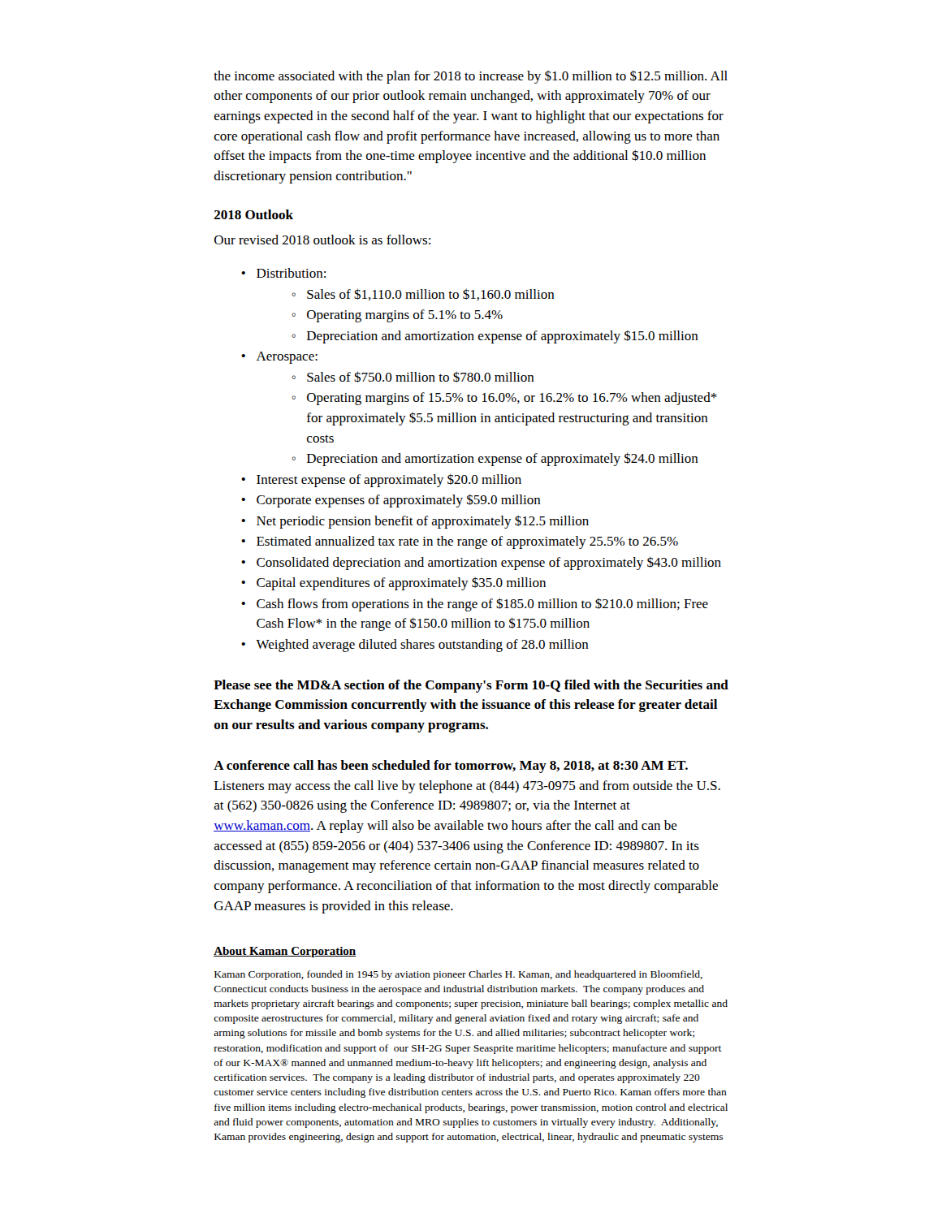the income associated with the plan for 2018 to increase by $1.0 million to $12.5 million. All other components of our prior outlook remain unchanged, with approximately 70% of our earnings expected in the second half of the year. I want to highlight that our expectations for core operational cash flow and profit performance have increased, allowing us to more than offset the impacts from the one-time employee incentive and the additional $10.0 million discretionary pension contribution."
2018 Outlook
Our revised 2018 outlook is as follows:
Distribution:
Sales of $1,110.0 million to $1,160.0 million
Operating margins of 5.1% to 5.4%
Depreciation and amortization expense of approximately $15.0 million
Aerospace:
Sales of $750.0 million to $780.0 million
Operating margins of 15.5% to 16.0%, or 16.2% to 16.7% when adjusted* for approximately $5.5 million in anticipated restructuring and transition costs
Depreciation and amortization expense of approximately $24.0 million
Interest expense of approximately $20.0 million
Corporate expenses of approximately $59.0 million
Net periodic pension benefit of approximately $12.5 million
Estimated annualized tax rate in the range of approximately 25.5% to 26.5%
Consolidated depreciation and amortization expense of approximately $43.0 million
Capital expenditures of approximately $35.0 million
Cash flows from operations in the range of $185.0 million to $210.0 million; Free Cash Flow* in the range of $150.0 million to $175.0 million
Weighted average diluted shares outstanding of 28.0 million
Please see the MD&A section of the Company's Form 10-Q filed with the Securities and Exchange Commission concurrently with the issuance of this release for greater detail on our results and various company programs.
A conference call has been scheduled for tomorrow, May 8, 2018, at 8:30 AM ET. Listeners may access the call live by telephone at (844) 473-0975 and from outside the U.S. at (562) 350-0826 using the Conference ID: 4989807; or, via the Internet at www.kaman.com. A replay will also be available two hours after the call and can be accessed at (855) 859-2056 or (404) 537-3406 using the Conference ID: 4989807. In its discussion, management may reference certain non-GAAP financial measures related to company performance. A reconciliation of that information to the most directly comparable GAAP measures is provided in this release.
About Kaman Corporation
Kaman Corporation, founded in 1945 by aviation pioneer Charles H. Kaman, and headquartered in Bloomfield, Connecticut conducts business in the aerospace and industrial distribution markets. The company produces and markets proprietary aircraft bearings and components; super precision, miniature ball bearings; complex metallic and composite aerostructures for commercial, military and general aviation fixed and rotary wing aircraft; safe and arming solutions for missile and bomb systems for the U.S. and allied militaries; subcontract helicopter work; restoration, modification and support of our SH-2G Super Seasprite maritime helicopters; manufacture and support of our K-MAX® manned and unmanned medium-to-heavy lift helicopters; and engineering design, analysis and certification services. The company is a leading distributor of industrial parts, and operates approximately 220 customer service centers including five distribution centers across the U.S. and Puerto Rico. Kaman offers more than five million items including electro-mechanical products, bearings, power transmission, motion control and electrical and fluid power components, automation and MRO supplies to customers in virtually every industry. Additionally, Kaman provides engineering, design and support for automation, electrical, linear, hydraulic and pneumatic systems